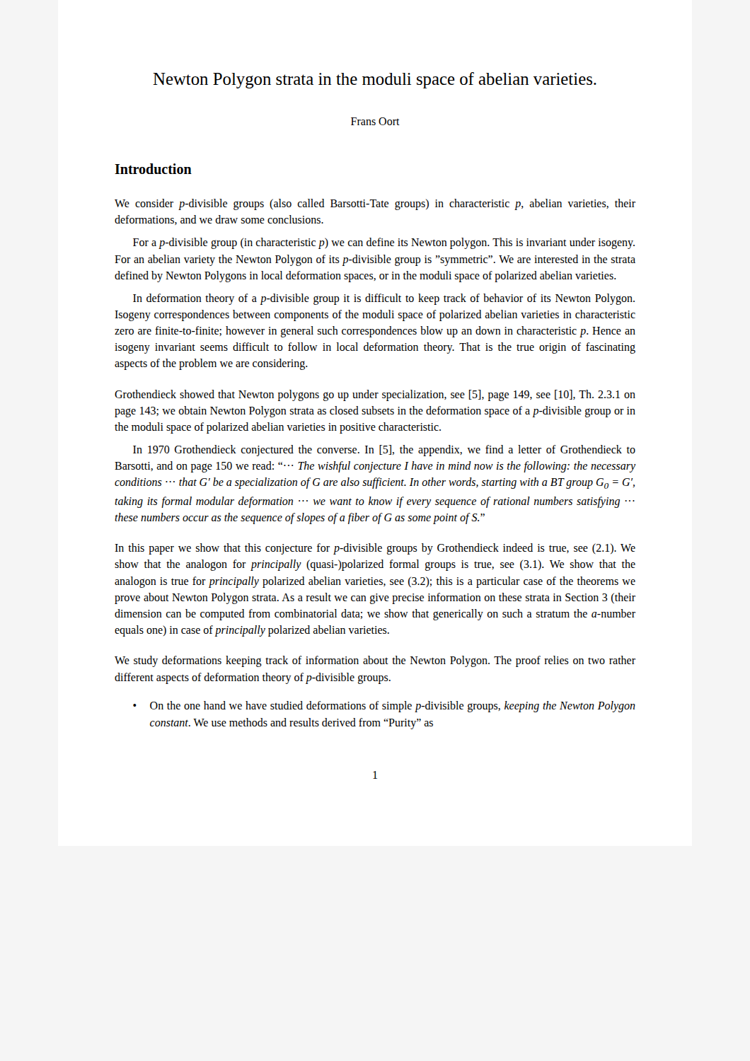Newton Polygon strata in the moduli space of abelian varieties.
Frans Oort
Introduction
We consider p-divisible groups (also called Barsotti-Tate groups) in characteristic p, abelian varieties, their deformations, and we draw some conclusions.
For a p-divisible group (in characteristic p) we can define its Newton polygon. This is invariant under isogeny. For an abelian variety the Newton Polygon of its p-divisible group is ”symmetric”. We are interested in the strata defined by Newton Polygons in local deformation spaces, or in the moduli space of polarized abelian varieties.
In deformation theory of a p-divisible group it is difficult to keep track of behavior of its Newton Polygon. Isogeny correspondences between components of the moduli space of polarized abelian varieties in characteristic zero are finite-to-finite; however in general such correspondences blow up an down in characteristic p. Hence an isogeny invariant seems difficult to follow in local deformation theory. That is the true origin of fascinating aspects of the problem we are considering.
Grothendieck showed that Newton polygons go up under specialization, see [5], page 149, see [10], Th. 2.3.1 on page 143; we obtain Newton Polygon strata as closed subsets in the deformation space of a p-divisible group or in the moduli space of polarized abelian varieties in positive characteristic.
In 1970 Grothendieck conjectured the converse. In [5], the appendix, we find a letter of Grothendieck to Barsotti, and on page 150 we read: “··· The wishful conjecture I have in mind now is the following: the necessary conditions ··· that G′ be a specialization of G are also sufficient. In other words, starting with a BT group G0 = G′, taking its formal modular deformation ··· we want to know if every sequence of rational numbers satisfying ··· these numbers occur as the sequence of slopes of a fiber of G as some point of S.”
In this paper we show that this conjecture for p-divisible groups by Grothendieck indeed is true, see (2.1). We show that the analogon for principally (quasi-)polarized formal groups is true, see (3.1). We show that the analogon is true for principally polarized abelian varieties, see (3.2); this is a particular case of the theorems we prove about Newton Polygon strata. As a result we can give precise information on these strata in Section 3 (their dimension can be computed from combinatorial data; we show that generically on such a stratum the a-number equals one) in case of principally polarized abelian varieties.
We study deformations keeping track of information about the Newton Polygon. The proof relies on two rather different aspects of deformation theory of p-divisible groups.
On the one hand we have studied deformations of simple p-divisible groups, keeping the Newton Polygon constant. We use methods and results derived from “Purity” as
1